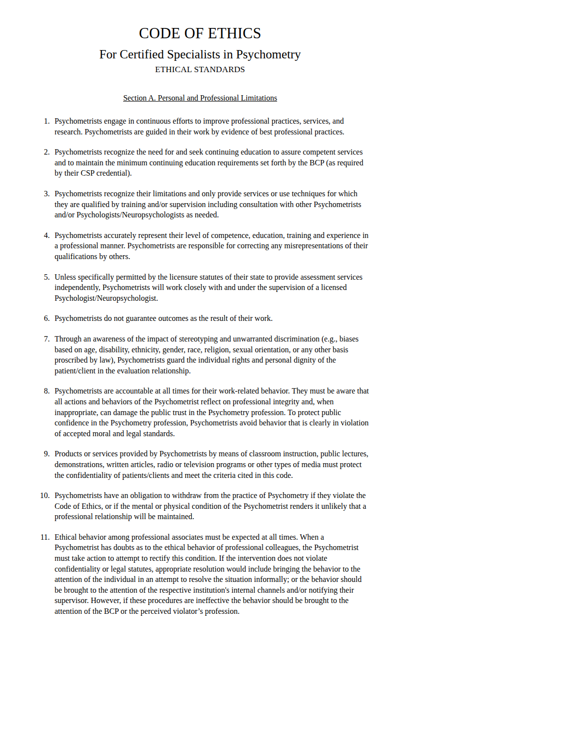CODE OF ETHICS
For Certified Specialists in Psychometry
ETHICAL STANDARDS
Section A. Personal and Professional Limitations
Psychometrists engage in continuous efforts to improve professional practices, services, and research. Psychometrists are guided in their work by evidence of best professional practices.
Psychometrists recognize the need for and seek continuing education to assure competent services and to maintain the minimum continuing education requirements set forth by the BCP (as required by their CSP credential).
Psychometrists recognize their limitations and only provide services or use techniques for which they are qualified by training and/or supervision including consultation with other Psychometrists and/or Psychologists/Neuropsychologists as needed.
Psychometrists accurately represent their level of competence, education, training and experience in a professional manner. Psychometrists are responsible for correcting any misrepresentations of their qualifications by others.
Unless specifically permitted by the licensure statutes of their state to provide assessment services independently, Psychometrists will work closely with and under the supervision of a licensed Psychologist/Neuropsychologist.
Psychometrists do not guarantee outcomes as the result of their work.
Through an awareness of the impact of stereotyping and unwarranted discrimination (e.g., biases based on age, disability, ethnicity, gender, race, religion, sexual orientation, or any other basis proscribed by law), Psychometrists guard the individual rights and personal dignity of the patient/client in the evaluation relationship.
Psychometrists are accountable at all times for their work-related behavior. They must be aware that all actions and behaviors of the Psychometrist reflect on professional integrity and, when inappropriate, can damage the public trust in the Psychometry profession. To protect public confidence in the Psychometry profession, Psychometrists avoid behavior that is clearly in violation of accepted moral and legal standards.
Products or services provided by Psychometrists by means of classroom instruction, public lectures, demonstrations, written articles, radio or television programs or other types of media must protect the confidentiality of patients/clients and meet the criteria cited in this code.
Psychometrists have an obligation to withdraw from the practice of Psychometry if they violate the Code of Ethics, or if the mental or physical condition of the Psychometrist renders it unlikely that a professional relationship will be maintained.
Ethical behavior among professional associates must be expected at all times. When a Psychometrist has doubts as to the ethical behavior of professional colleagues, the Psychometrist must take action to attempt to rectify this condition. If the intervention does not violate confidentiality or legal statutes, appropriate resolution would include bringing the behavior to the attention of the individual in an attempt to resolve the situation informally; or the behavior should be brought to the attention of the respective institution's internal channels and/or notifying their supervisor. However, if these procedures are ineffective the behavior should be brought to the attention of the BCP or the perceived violator’s profession.